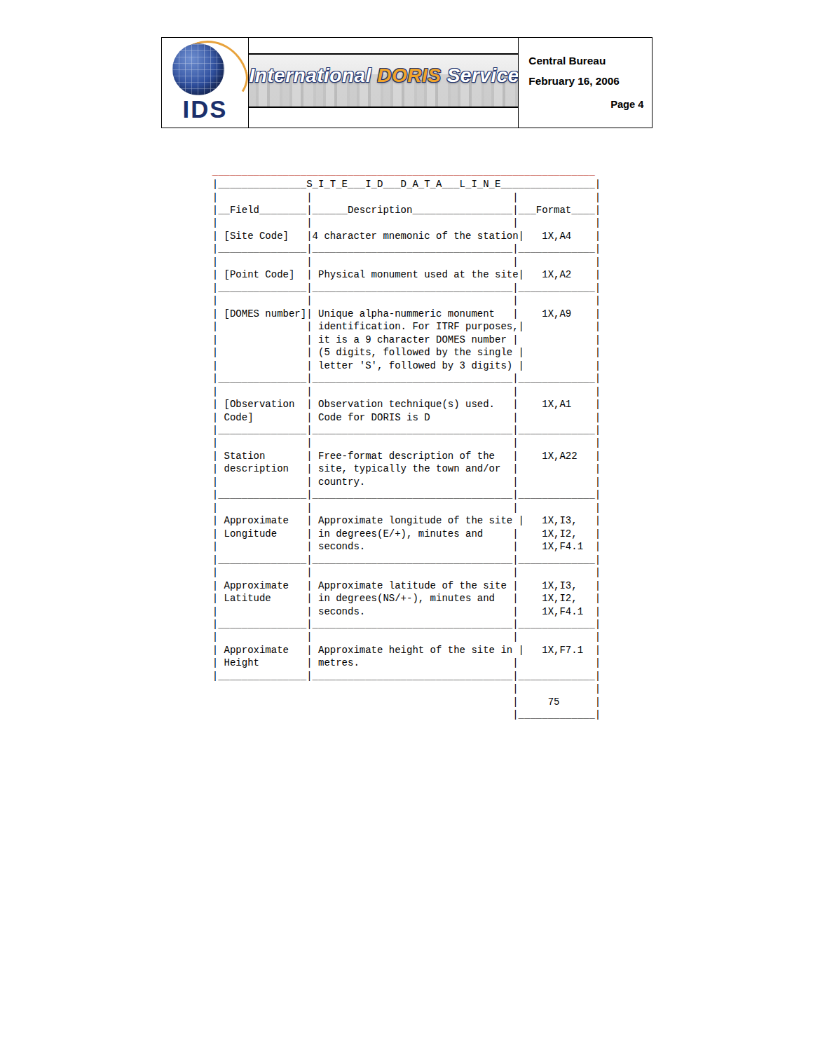IDS
International DORIS Service
Central Bureau
February 16, 2006
Page 4
_________________________________________________________________
|_______________S_I_T_E___I_D___D_A_T_A___L_I_N_E________________|
|               |                                  |             |
|__Field________|______Description_________________|___Format____|
|               |                                  |             |
| [Site Code]   |4 character mnemonic of the station|   1X,A4    |
|_______________|__________________________________|_____________|
|               |                                  |             |
| [Point Code]  | Physical monument used at the site|   1X,A2    |
|_______________|__________________________________|_____________|
|               |                                  |             |
| [DOMES number]| Unique alpha-nummeric monument   |    1X,A9    |
|               | identification. For ITRF purposes,|            |
|               | it is a 9 character DOMES number |             |
|               | (5 digits, followed by the single |            |
|               | letter 'S', followed by 3 digits) |            |
|_______________|__________________________________|_____________|
|               |                                  |             |
| [Observation  | Observation technique(s) used.   |    1X,A1    |
| Code]         | Code for DORIS is D              |             |
|_______________|__________________________________|_____________|
|               |                                  |             |
| Station       | Free-format description of the   |    1X,A22   |
| description   | site, typically the town and/or  |             |
|               | country.                         |             |
|_______________|__________________________________|_____________|
|               |                                  |             |
| Approximate   | Approximate longitude of the site |   1X,I3,   |
| Longitude     | in degrees(E/+), minutes and     |    1X,I2,   |
|               | seconds.                         |    1X,F4.1  |
|_______________|__________________________________|_____________|
|               |                                  |             |
| Approximate   | Approximate latitude of the site |    1X,I3,   |
| Latitude      | in degrees(NS/+-), minutes and   |    1X,I2,   |
|               | seconds.                         |    1X,F4.1  |
|_______________|__________________________________|_____________|
|               |                                  |             |
| Approximate   | Approximate height of the site in |   1X,F7.1  |
| Height        | metres.                          |             |
|_______________|__________________________________|_____________|
                                                   |             |
                                                   |     75      |
                                                   |_____________|